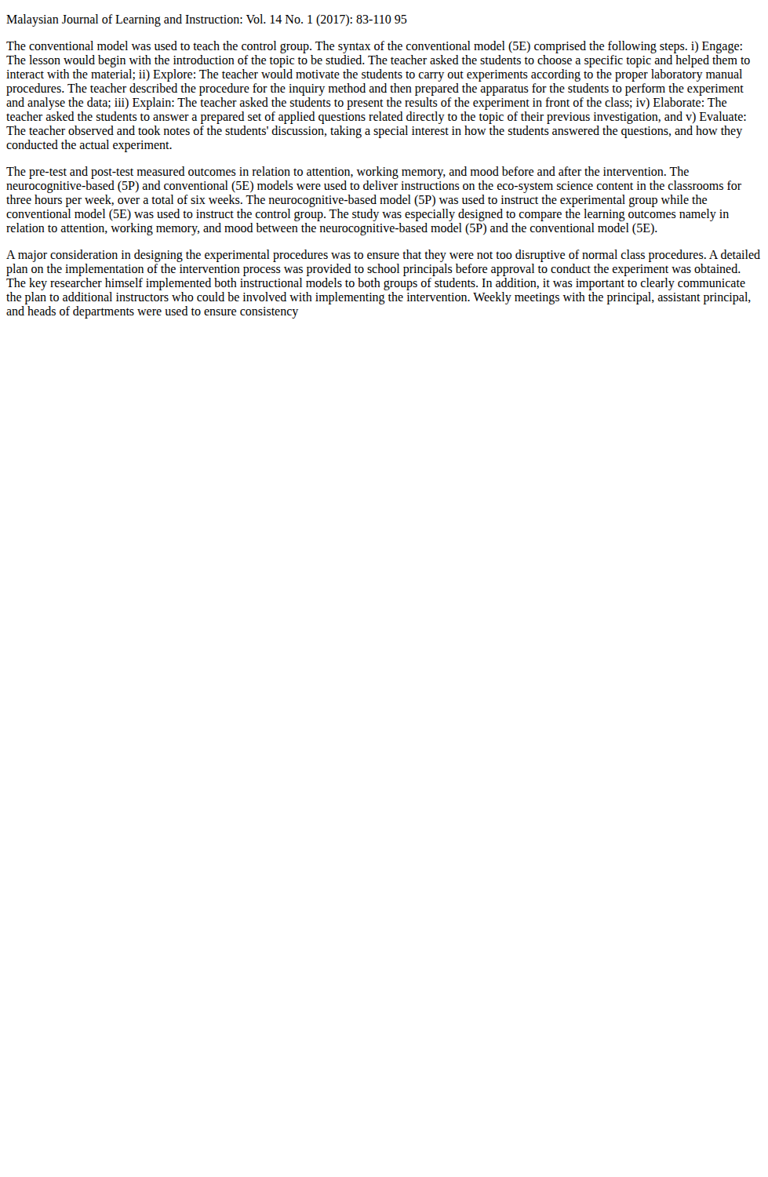Malaysian Journal of Learning and Instruction: Vol. 14 No. 1 (2017): 83-110 95
The conventional model was used to teach the control group. The syntax of the conventional model (5E) comprised the following steps. i) Engage: The lesson would begin with the introduction of the topic to be studied. The teacher asked the students to choose a specific topic and helped them to interact with the material; ii) Explore: The teacher would motivate the students to carry out experiments according to the proper laboratory manual procedures. The teacher described the procedure for the inquiry method and then prepared the apparatus for the students to perform the experiment and analyse the data; iii) Explain: The teacher asked the students to present the results of the experiment in front of the class; iv) Elaborate: The teacher asked the students to answer a prepared set of applied questions related directly to the topic of their previous investigation, and v) Evaluate: The teacher observed and took notes of the students' discussion, taking a special interest in how the students answered the questions, and how they conducted the actual experiment.
The pre-test and post-test measured outcomes in relation to attention, working memory, and mood before and after the intervention. The neurocognitive-based (5P) and conventional (5E) models were used to deliver instructions on the eco-system science content in the classrooms for three hours per week, over a total of six weeks. The neurocognitive-based model (5P) was used to instruct the experimental group while the conventional model (5E) was used to instruct the control group. The study was especially designed to compare the learning outcomes namely in relation to attention, working memory, and mood between the neurocognitive-based model (5P) and the conventional model (5E).
A major consideration in designing the experimental procedures was to ensure that they were not too disruptive of normal class procedures. A detailed plan on the implementation of the intervention process was provided to school principals before approval to conduct the experiment was obtained. The key researcher himself implemented both instructional models to both groups of students. In addition, it was important to clearly communicate the plan to additional instructors who could be involved with implementing the intervention. Weekly meetings with the principal, assistant principal, and heads of departments were used to ensure consistency